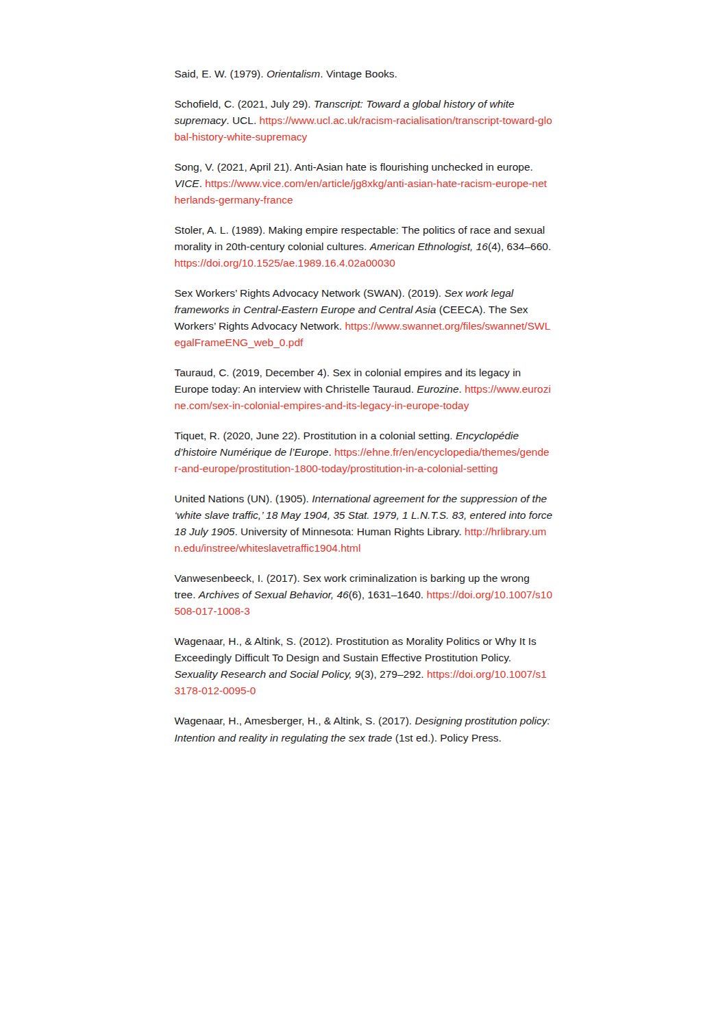Said, E. W. (1979). Orientalism. Vintage Books.
Schofield, C. (2021, July 29). Transcript: Toward a global history of white supremacy. UCL. https://www.ucl.ac.uk/racism-racialisation/transcript-toward-global-history-white-supremacy
Song, V. (2021, April 21). Anti-Asian hate is flourishing unchecked in europe. VICE. https://www.vice.com/en/article/jg8xkg/anti-asian-hate-racism-europe-netherlands-germany-france
Stoler, A. L. (1989). Making empire respectable: The politics of race and sexual morality in 20th-century colonial cultures. American Ethnologist, 16(4), 634–660. https://doi.org/10.1525/ae.1989.16.4.02a00030
Sex Workers’ Rights Advocacy Network (SWAN). (2019). Sex work legal frameworks in Central-Eastern Europe and Central Asia (CEECA). The Sex Workers’ Rights Advocacy Network. https://www.swannet.org/files/swannet/SWLegalFrameENG_web_0.pdf
Tauraud, C. (2019, December 4). Sex in colonial empires and its legacy in Europe today: An interview with Christelle Tauraud. Eurozine. https://www.eurozine.com/sex-in-colonial-empires-and-its-legacy-in-europe-today
Tiquet, R. (2020, June 22). Prostitution in a colonial setting. Encyclopédie d’histoire Numérique de l’Europe. https://ehne.fr/en/encyclopedia/themes/gender-and-europe/prostitution-1800-today/prostitution-in-a-colonial-setting
United Nations (UN). (1905). International agreement for the suppression of the ‘white slave traffic,’ 18 May 1904, 35 Stat. 1979, 1 L.N.T.S. 83, entered into force 18 July 1905. University of Minnesota: Human Rights Library. http://hrlibrary.umn.edu/instree/whiteslavetraffic1904.html
Vanwesenbeeck, I. (2017). Sex work criminalization is barking up the wrong tree. Archives of Sexual Behavior, 46(6), 1631–1640. https://doi.org/10.1007/s10508-017-1008-3
Wagenaar, H., & Altink, S. (2012). Prostitution as Morality Politics or Why It Is Exceedingly Difficult To Design and Sustain Effective Prostitution Policy. Sexuality Research and Social Policy, 9(3), 279–292. https://doi.org/10.1007/s13178-012-0095-0
Wagenaar, H., Amesberger, H., & Altink, S. (2017). Designing prostitution policy: Intention and reality in regulating the sex trade (1st ed.). Policy Press.